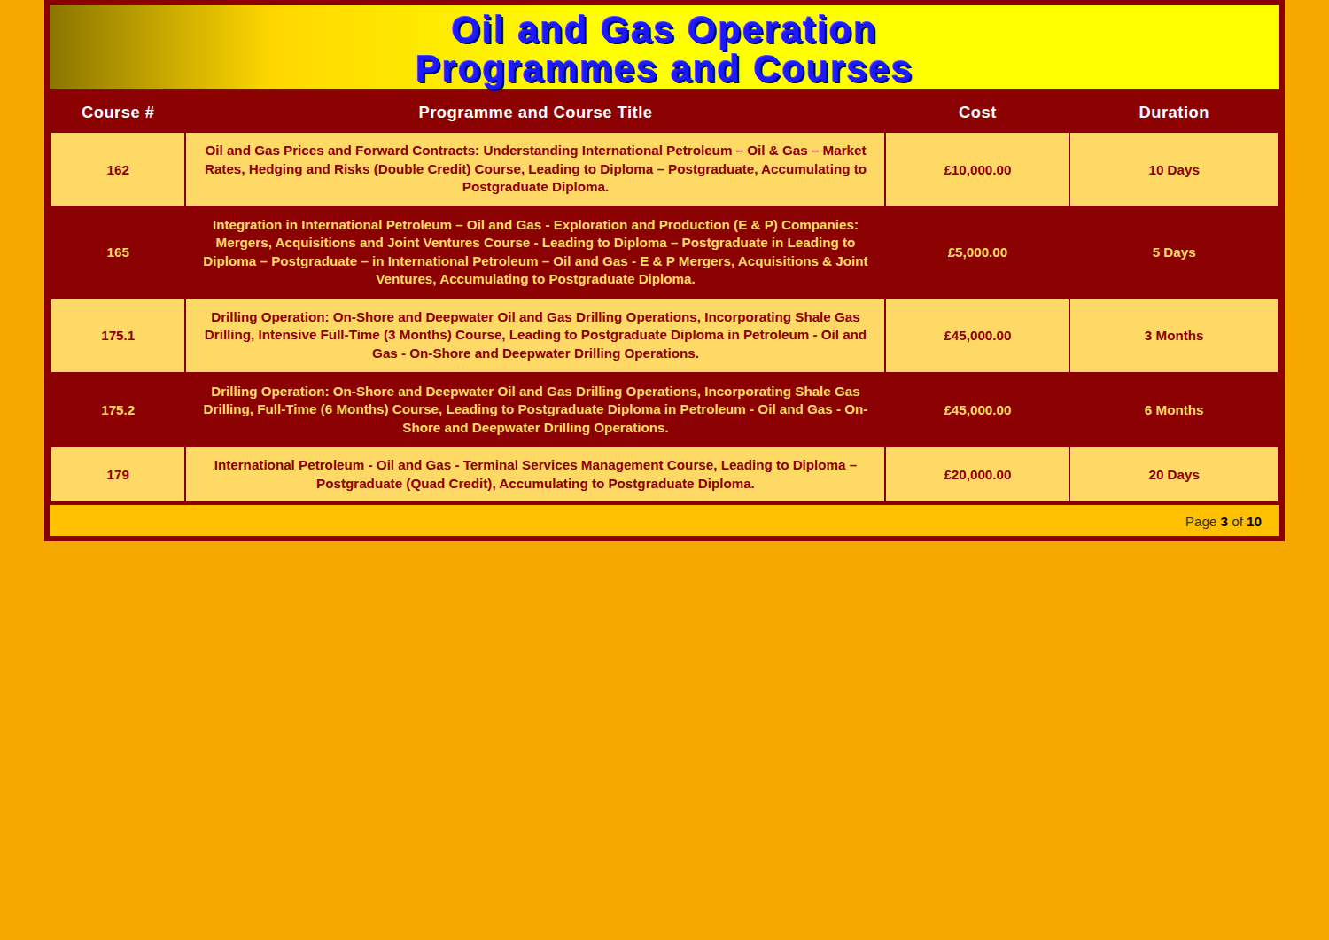Oil and Gas Operation
Programmes and Courses
| Course # | Programme and Course Title | Cost | Duration |
| --- | --- | --- | --- |
| 162 | Oil and Gas Prices and Forward Contracts: Understanding International Petroleum – Oil & Gas – Market Rates, Hedging and Risks (Double Credit) Course, Leading to Diploma – Postgraduate, Accumulating to Postgraduate Diploma. | £10,000.00 | 10 Days |
| 165 | Integration in International Petroleum – Oil and Gas - Exploration and Production (E & P) Companies: Mergers, Acquisitions and Joint Ventures Course - Leading to Diploma – Postgraduate in Leading to Diploma – Postgraduate – in International Petroleum – Oil and Gas - E & P Mergers, Acquisitions & Joint Ventures, Accumulating to Postgraduate Diploma. | £5,000.00 | 5 Days |
| 175.1 | Drilling Operation: On-Shore and Deepwater Oil and Gas Drilling Operations, Incorporating Shale Gas Drilling, Intensive Full-Time (3 Months) Course, Leading to Postgraduate Diploma in Petroleum - Oil and Gas - On-Shore and Deepwater Drilling Operations. | £45,000.00 | 3 Months |
| 175.2 | Drilling Operation: On-Shore and Deepwater Oil and Gas Drilling Operations, Incorporating Shale Gas Drilling, Full-Time (6 Months) Course, Leading to Postgraduate Diploma in Petroleum - Oil and Gas - On-Shore and Deepwater Drilling Operations. | £45,000.00 | 6 Months |
| 179 | International Petroleum - Oil and Gas - Terminal Services Management Course, Leading to Diploma – Postgraduate (Quad Credit), Accumulating to Postgraduate Diploma. | £20,000.00 | 20 Days |
Page 3 of 10